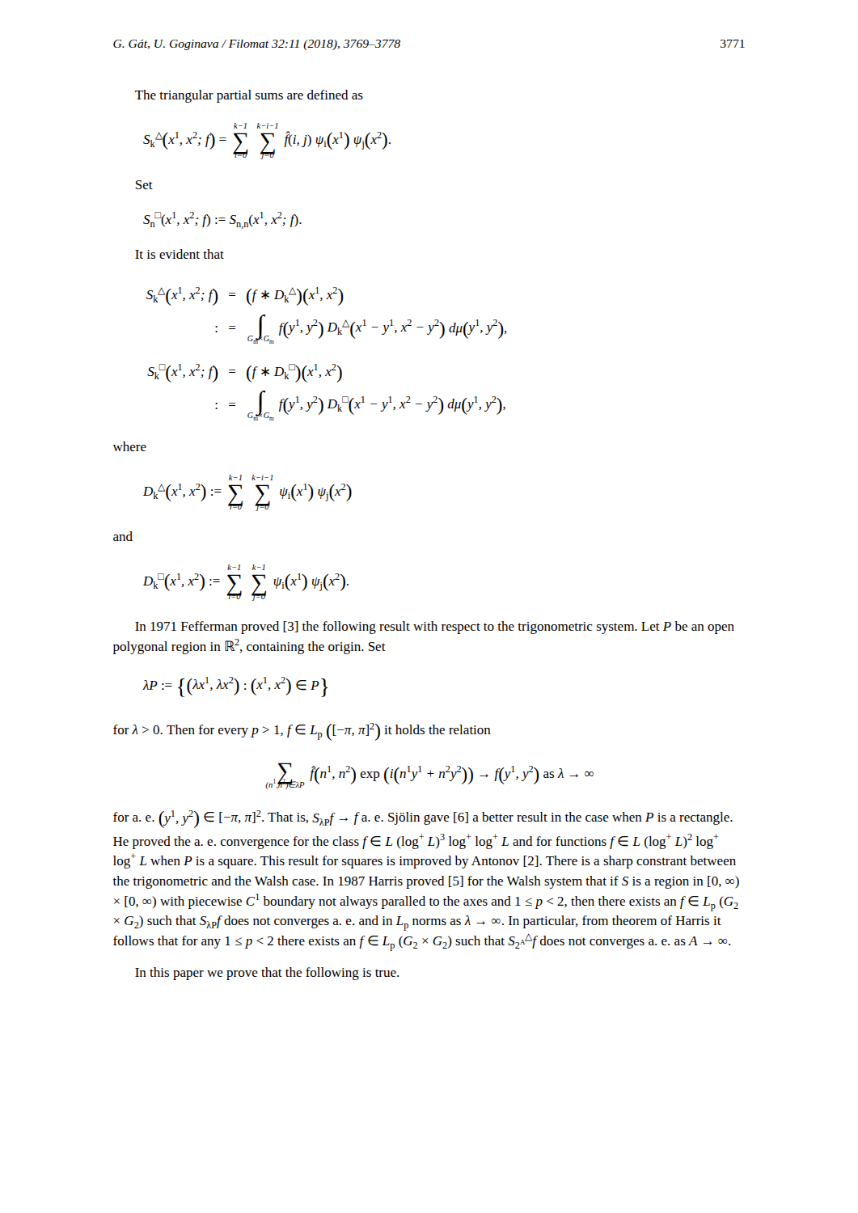G. Gát, U. Goginava / Filomat 32:11 (2018), 3769–3778 3771
The triangular partial sums are defined as
Sk△(x1, x2; f) = k−1∑i=0 k−i−1∑j=0 f̂(i, j) ψi(x1) ψj(x2).
Set
Sn□(x1, x2; f) := Sn,n(x1, x2; f).
It is evident that
| S k △ ( x 1 , x 2 ; f ) | = | ( f ∗ D k △ ) ( x 1 , x 2 ) |
| : | = | ∫ G m ×G m f ( y 1 , y 2 ) D k △ ( x 1 − y 1 , x 2 − y 2 ) dμ ( y 1 , y 2 ) , |
| S k □ ( x 1 , x 2 ; f ) | = | ( f ∗ D k □ ) ( x 1 , x 2 ) |
| : | = | ∫ G m ×G m f ( y 1 , y 2 ) D k □ ( x 1 − y 1 , x 2 − y 2 ) dμ ( y 1 , y 2 ) , |
where
Dk△(x1, x2) := k−1∑i=0 k−i−1∑j=0 ψi(x1) ψj(x2)
and
Dk□(x1, x2) := k−1∑i=0 k−1∑j=0 ψi(x1) ψj(x2).
In 1971 Fefferman proved [3] the following result with respect to the trigonometric system. Let P be an open polygonal region in ℝ2, containing the origin. Set
λP := {(λx1, λx2) : (x1, x2) ∈ P}
for λ > 0. Then for every p > 1, f ∈ Lp ([−π, π]2) it holds the relation
∑(n1,n2)∈λP f̂(n1, n2) exp (i(n1y1 + n2y2)) → f(y1, y2) as λ → ∞
for a. e. (y1, y2) ∈ [−π, π]2. That is, SλPf → f a. e. Sjölin gave [6] a better result in the case when P is a rectangle. He proved the a. e. convergence for the class f ∈ L (log+ L)3 log+ log+ L and for functions f ∈ L (log+ L)2 log+ log+ L when P is a square. This result for squares is improved by Antonov [2]. There is a sharp constrant between the trigonometric and the Walsh case. In 1987 Harris proved [5] for the Walsh system that if S is a region in [0, ∞) × [0, ∞) with piecewise C1 boundary not always paralled to the axes and 1 ≤ p < 2, then there exists an f ∈ Lp (G2 × G2) such that SλPf does not converges a. e. and in Lp norms as λ → ∞. In particular, from theorem of Harris it follows that for any 1 ≤ p < 2 there exists an f ∈ Lp (G2 × G2) such that S2A△f does not converges a. e. as A → ∞.
In this paper we prove that the following is true.